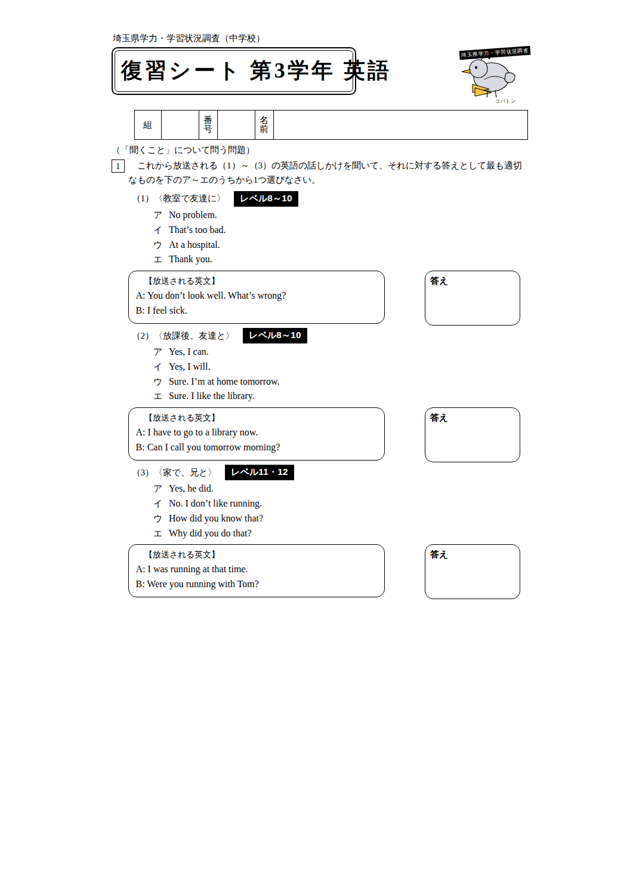埼玉県学力・学習状況調査（中学校）
復習シート 第3学年 英語
埼玉県学力・学習状況調査
コバトン
| 組 | | 番 号 | | 名 前 | |
（「聞くこと」について問う問題）
1
これから放送される（1）～（3）の英語の話しかけを聞いて、それに対する答えとして最も適切なものを下のア～エのうちから1つ選びなさい。
（1）〈教室で友達に〉 レベル8～10
アNo problem.
イThat’s too bad.
ウAt a hospital.
エThank you.
【放送される英文】
A: You don’t look well. What’s wrong?
B: I feel sick.
答え
（2）〈放課後、友達と〉 レベル8～10
アYes, I can.
イYes, I will.
ウSure. I’m at home tomorrow.
エSure. I like the library.
【放送される英文】
A: I have to go to a library now.
B: Can I call you tomorrow morning?
答え
（3）〈家で、兄と〉 レベル11・12
アYes, he did.
イNo. I don’t like running.
ウHow did you know that?
エWhy did you do that?
【放送される英文】
A: I was running at that time.
B: Were you running with Tom?
答え